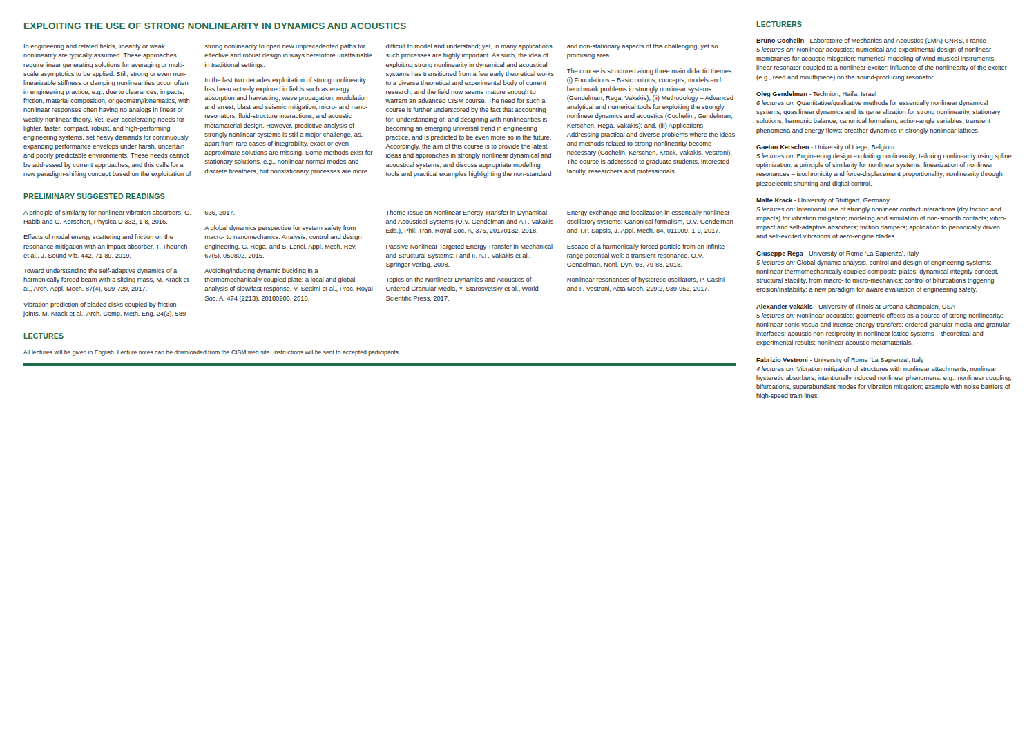Exploiting the use of strong nonlinearity in dynamics and acoustics
In engineering and related fields, linearity or weak nonlinearity are typically assumed. These approaches require linear generating solutions for averaging or multi-scale asymptotics to be applied. Still, strong or even non-linearizable stiffness or damping nonlinearities occur often in engineering practice, e.g., due to clearances, impacts, friction, material composition, or geometry/kinematics, with nonlinear responses often having no analogs in linear or weakly nonlinear theory. Yet, ever-accelerating needs for lighter, faster, compact, robust, and high-performing engineering systems, set heavy demands for continuously expanding performance envelops under harsh, uncertain and poorly predictable environments. These needs cannot be addressed by current approaches, and this calls for a new paradigm-shifting concept based on the exploitation of strong nonlinearity to open new unprecedented paths for effective and robust design in ways heretofore unattainable in traditional settings.
In the last two decades exploitation of strong nonlinearity has been actively explored in fields such as energy absorption and harvesting, wave propagation, modulation and arrest, blast and seismic mitigation, micro- and nano-resonators, fluid-structure interactions, and acoustic metamaterial design. However, predictive analysis of strongly nonlinear systems is still a major challenge, as, apart from rare cases of integrability, exact or even approximate solutions are missing. Some methods exist for stationary solutions, e.g., nonlinear normal modes and discrete breathers, but nonstationary processes are more difficult to model and understand; yet, in many applications such processes are highly important. As such, the idea of exploiting strong nonlinearity in dynamical and acoustical systems has transitioned from a few early theoretical works to a diverse theoretical and experimental body of current research, and the field now seems mature enough to warrant an advanced CISM course. The need for such a course is further underscored by the fact that accounting for, understanding of, and designing with nonlinearities is becoming an emerging universal trend in engineering practice, and is predicted to be even more so in the future. Accordingly, the aim of this course is to provide the latest ideas and approaches in strongly nonlinear dynamical and acoustical systems, and discuss appropriate modelling tools and practical examples highlighting the non-standard and non-stationary aspects of this challenging, yet so promising area.
The course is structured along three main didactic themes: (i) Foundations – Basic notions, concepts, models and benchmark problems in strongly nonlinear systems (Gendelman, Rega, Vakakis); (ii) Methodology – Advanced analytical and numerical tools for exploiting the strongly nonlinear dynamics and acoustics (Cochelin , Gendelman, Kerschen, Rega, Vakakis); and, (iii) Applications – Addressing practical and diverse problems where the ideas and methods related to strong nonlinearity become necessary (Cochelin, Kerschen, Krack, Vakakis, Vestroni). The course is addressed to graduate students, interested faculty, researchers and professionals.
Preliminary suggested readings
A principle of similarity for nonlinear vibration absorbers, G. Habib and G. Kerschen, Physica D 332, 1-8, 2016.
Effects of modal energy scattering and friction on the resonance mitigation with an impact absorber, T. Theurich et al., J. Sound Vib. 442, 71-89, 2019.
Toward understanding the self-adaptive dynamics of a harmonically forced beam with a sliding mass, M. Krack et al., Arch. Appl. Mech. 87(4), 699-720, 2017.
Vibration prediction of bladed disks coupled by friction joints, M. Krack et al., Arch. Comp. Meth. Eng. 24(3), 589-636, 2017.
A global dynamics perspective for system safety from macro- to nanomechanics: Analysis, control and design engineering, G. Rega, and S. Lenci, Appl. Mech. Rev. 67(5), 050802, 2015.
Avoiding/inducing dynamic buckling in a thermomechanically coupled plate: a local and global analysis of slow/fast response, V. Settimi et al., Proc. Royal Soc. A, 474 (2213), 20180206, 2018.
Theme Issue on Nonlinear Energy Transfer in Dynamical and Acoustical Systems (O.V. Gendelman and A.F. Vakakis Eds.), Phil. Tran. Royal Soc. A, 376, 20170132, 2018.
Passive Nonlinear Targeted Energy Transfer in Mechanical and Structural Systems: I and II, A.F. Vakakis et al., Springer Verlag, 2008.
Topics on the Nonlinear Dynamics and Acoustics of Ordered Granular Media, Y. Starosvetsky et al., World Scientific Press, 2017.
Energy exchange and localization in essentially nonlinear oscillatory systems: Canonical formalism, O.V. Gendelman and T.P. Sapsis, J. Appl. Mech. 84, 011009, 1-9, 2017.
Escape of a harmonically forced particle from an infinite-range potential well: a transient resonance, O.V. Gendelman, Nonl. Dyn. 93, 79-88, 2018.
Nonlinear resonances of hysteretic oscillators, P. Casini and F. Vestroni, Acta Mech. 229:2, 939-952, 2017.
Lectures
All lectures will be given in English. Lecture notes can be downloaded from the CISM web site. Instructions will be sent to accepted participants.
Lecturers
Bruno Cochelin - Laboratoire of Mechanics and Acoustics (LMA) CNRS, France
5 lectures on: Nonlinear acoustics; numerical and experimental design of nonlinear membranes for acoustic mitigation; numerical modeling of wind musical instruments: linear resonator coupled to a nonlinear exciter; influence of the nonlinearity of the exciter (e.g., reed and mouthpiece) on the sound-producing resonator.
Oleg Gendelman - Technion, Haifa, Israel
6 lectures on: Quantitative/qualitative methods for essentially nonlinear dynamical systems; quasilinear dynamics and its generalization for strong nonlinearity, stationary solutions, harmonic balance; canonical formalism, action-angle variables; transient phenomena and energy flows; breather dynamics in strongly nonlinear lattices.
Gaetan Kerschen - University of Liege, Belgium
5 lectures on: Engineering design exploiting nonlinearity; tailoring nonlinearity using spline optimization; a principle of similarity for nonlinear systems; linearization of nonlinear resonances – isochronicity and force-displacement proportionality; nonlinearity through piezoelectric shunting and digital control.
Malte Krack - University of Stuttgart, Germany
5 lectures on: Intentional use of strongly nonlinear contact interactions (dry friction and impacts) for vibration mitigation; modeling and simulation of non-smooth contacts; vibro-impact and self-adaptive absorbers; friction dampers; application to periodically driven and self-excited vibrations of aero-engine blades.
Giuseppe Rega - University of Rome ‘La Sapienza’, Italy
5 lectures on: Global dynamic analysis, control and design of engineering systems; nonlinear thermomechanically coupled composite plates; dynamical integrity concept, structural stability, from macro- to micro-mechanics; control of bifurcations triggering erosion/instability; a new paradigm for aware evaluation of engineering safety.
Alexander Vakakis - University of Illinois at Urbana-Champaign, USA
5 lectures on: Nonlinear acoustics; geometric effects as a source of strong nonlinearity; nonlinear sonic vacua and intense energy transfers; ordered granular media and granular interfaces; acoustic non-reciprocity in nonlinear lattice systems – theoretical and experimental results; nonlinear acoustic metamaterials.
Fabrizio Vestroni - University of Rome ‘La Sapienza’, Italy
4 lectures on: Vibration mitigation of structures with nonlinear attachments; nonlinear hysteretic absorbers; intentionally induced nonlinear phenomena, e.g., nonlinear coupling, bifurcations, superabundant modes for vibration mitigation; example with noise barriers of high-speed train lines.